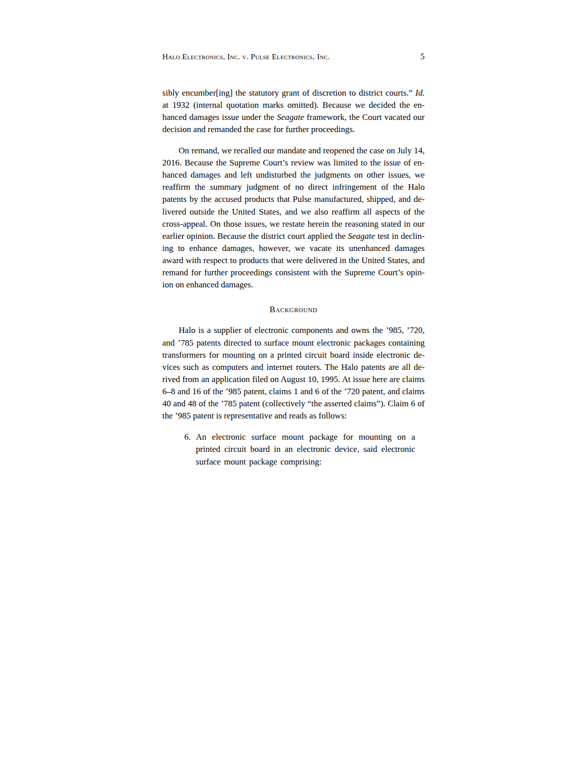Halo Electronics, Inc. v. Pulse Electronics, Inc. 5
sibly encumber[ing] the statutory grant of discretion to district courts.” Id. at 1932 (internal quotation marks omitted). Because we decided the enhanced damages issue under the Seagate framework, the Court vacated our decision and remanded the case for further proceedings.
On remand, we recalled our mandate and reopened the case on July 14, 2016. Because the Supreme Court’s review was limited to the issue of enhanced damages and left undisturbed the judgments on other issues, we reaffirm the summary judgment of no direct infringement of the Halo patents by the accused products that Pulse manufactured, shipped, and delivered outside the United States, and we also reaffirm all aspects of the cross-appeal. On those issues, we restate herein the reasoning stated in our earlier opinion. Because the district court applied the Seagate test in declining to enhance damages, however, we vacate its unenhanced damages award with respect to products that were delivered in the United States, and remand for further proceedings consistent with the Supreme Court’s opinion on enhanced damages.
Background
Halo is a supplier of electronic components and owns the ’985, ’720, and ’785 patents directed to surface mount electronic packages containing transformers for mounting on a printed circuit board inside electronic devices such as computers and internet routers. The Halo patents are all derived from an application filed on August 10, 1995. At issue here are claims 6–8 and 16 of the ’985 patent, claims 1 and 6 of the ’720 patent, and claims 40 and 48 of the ’785 patent (collectively “the asserted claims”). Claim 6 of the ’985 patent is representative and reads as follows:
6. An electronic surface mount package for mounting on a printed circuit board in an electronic device, said electronic surface mount package comprising: